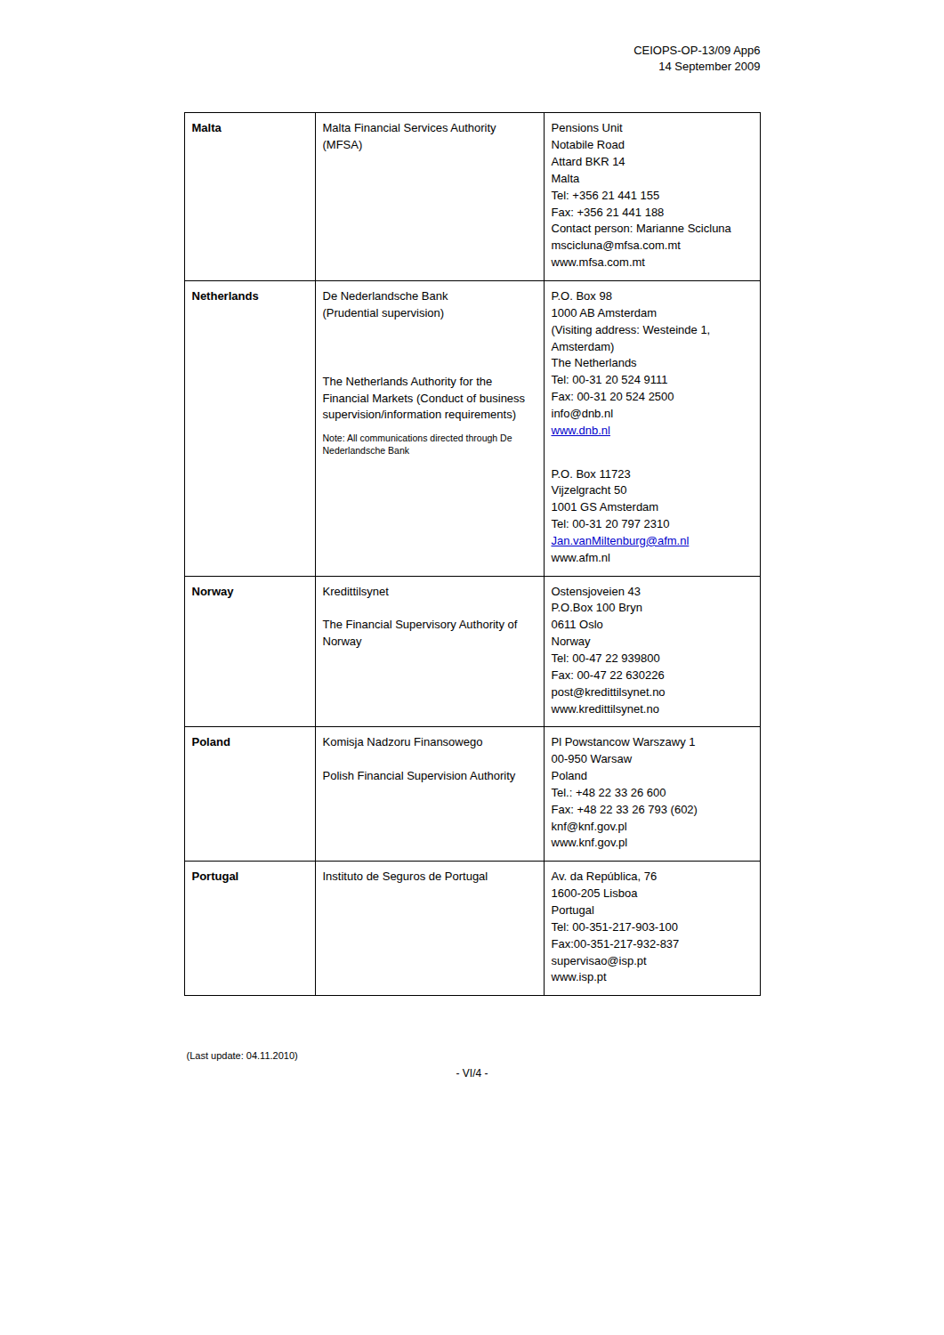CEIOPS-OP-13/09 App6
14 September 2009
| Malta | Malta Financial Services Authority (MFSA) | Pensions Unit Notabile Road Attard BKR 14 Malta Tel: +356 21 441 155 Fax: +356 21 441 188 Contact person: Marianne Scicluna mscicluna@mfsa.com.mt www.mfsa.com.mt |
| Netherlands | De Nederlandsche Bank (Prudential supervision) The Netherlands Authority for the Financial Markets (Conduct of business supervision/information requirements) Note: All communications directed through De Nederlandsche Bank | P.O. Box 98 1000 AB Amsterdam (Visiting address: Westeinde 1, Amsterdam) The Netherlands Tel: 00-31 20 524 9111 Fax: 00-31 20 524 2500 info@dnb.nl www.dnb.nl P.O. Box 11723 Vijzelgracht 50 1001 GS Amsterdam Tel: 00-31 20 797 2310 Jan.vanMiltenburg@afm.nl www.afm.nl |
| Norway | Kredittilsynet The Financial Supervisory Authority of Norway | Ostensjoveien 43 P.O.Box 100 Bryn 0611 Oslo Norway Tel: 00-47 22 939800 Fax: 00-47 22 630226 post@kredittilsynet.no www.kredittilsynet.no |
| Poland | Komisja Nadzoru Finansowego Polish Financial Supervision Authority | Pl Powstancow Warszawy 1 00-950 Warsaw Poland Tel.: +48 22 33 26 600 Fax: +48 22 33 26 793 (602) knf@knf.gov.pl www.knf.gov.pl |
| Portugal | Instituto de Seguros de Portugal | Av. da República, 76 1600-205 Lisboa Portugal Tel: 00-351-217-903-100 Fax:00-351-217-932-837 supervisao@isp.pt www.isp.pt |
(Last update: 04.11.2010)
- VI/4 -